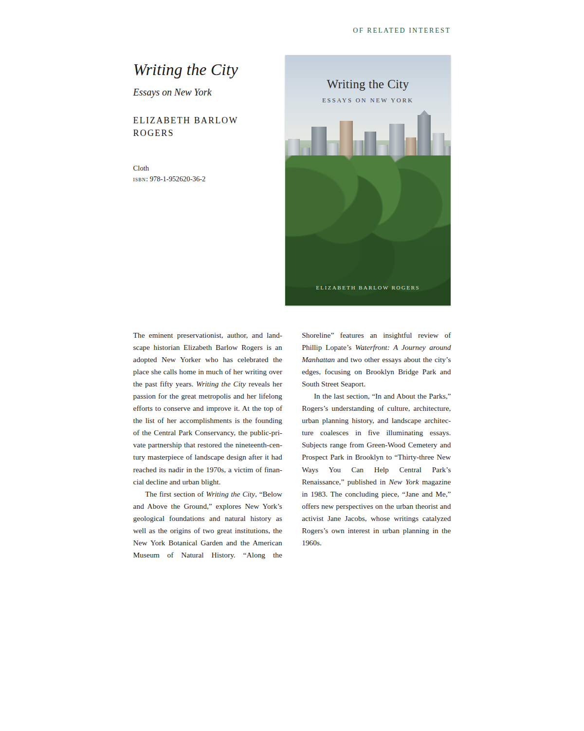Of Related Interest
Writing the City
Essays on New York
Elizabeth Barlow Rogers
Cloth
isbn: 978-1-952620-36-2
Writing the City
Essays on New York
Elizabeth Barlow Rogers
The eminent preservationist, author, and landscape historian Elizabeth Barlow Rogers is an adopted New Yorker who has celebrated the place she calls home in much of her writing over the past fifty years. Writing the City reveals her passion for the great metropolis and her lifelong efforts to conserve and improve it. At the top of the list of her accomplishments is the founding of the Central Park Conservancy, the public-private partnership that restored the nineteenth-century masterpiece of landscape design after it had reached its nadir in the 1970s, a victim of financial decline and urban blight.
The first section of Writing the City, “Below and Above the Ground,” explores New York’s geological foundations and natural history as well as the origins of two great institutions, the New York Botanical Garden and the American Museum of Natural History. “Along the Shoreline” features an insightful review of Phillip Lopate’s Waterfront: A Journey around Manhattan and two other essays about the city’s edges, focusing on Brooklyn Bridge Park and South Street Seaport.
In the last section, “In and About the Parks,” Rogers’s understanding of culture, architecture, urban planning history, and landscape architecture coalesces in five illuminating essays. Subjects range from Green-Wood Cemetery and Prospect Park in Brooklyn to “Thirty-three New Ways You Can Help Central Park’s Renaissance,” published in New York magazine in 1983. The concluding piece, “Jane and Me,” offers new perspectives on the urban theorist and activist Jane Jacobs, whose writings catalyzed Rogers’s own interest in urban planning in the 1960s.